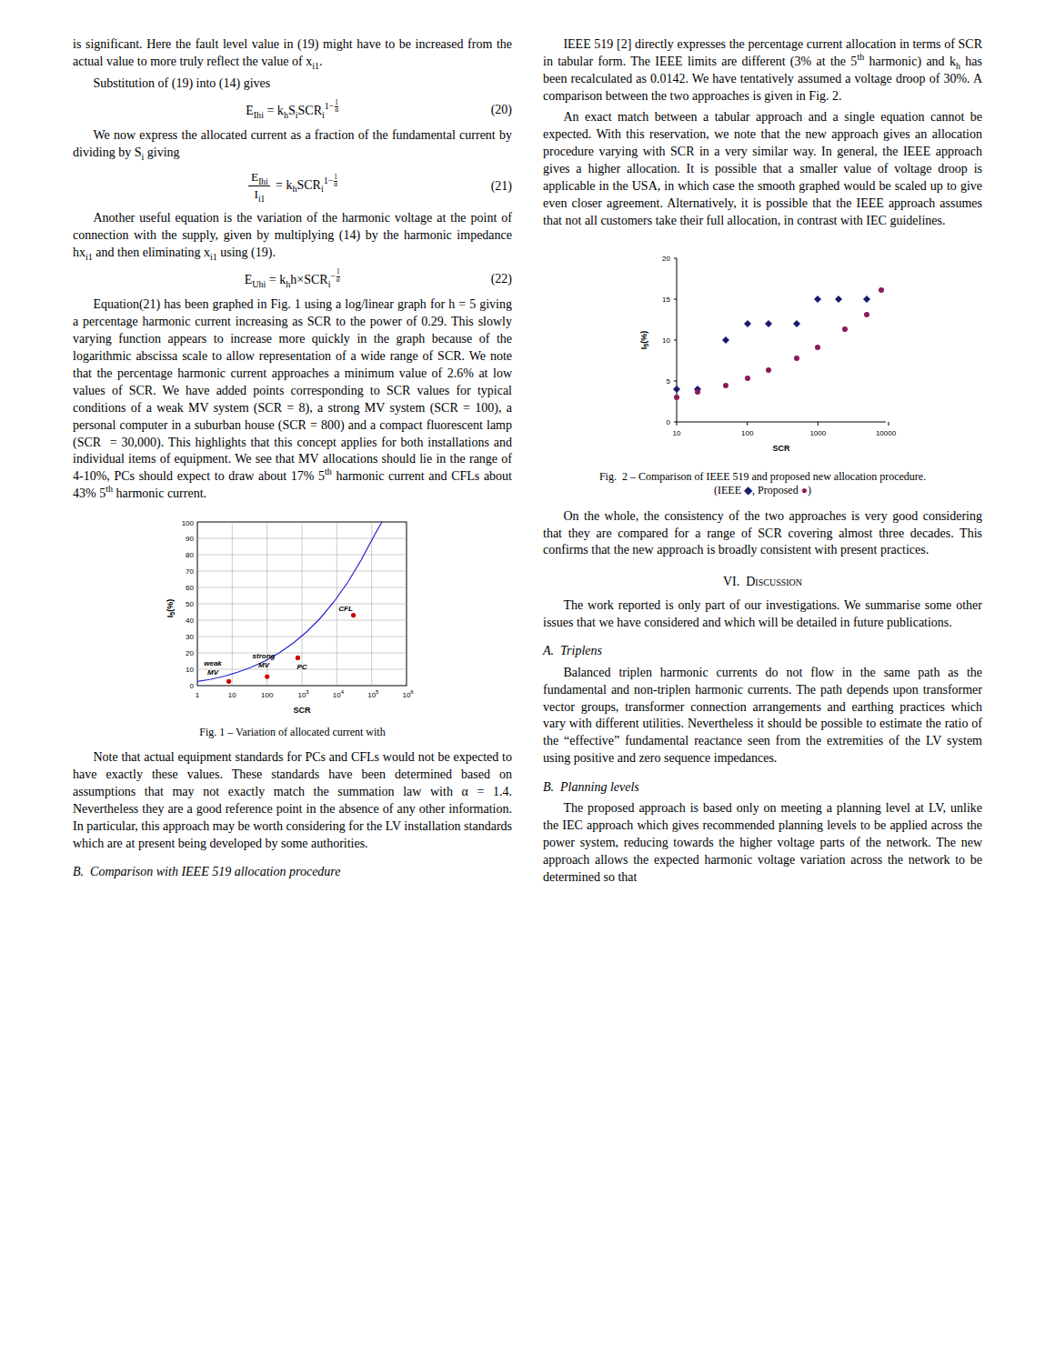is significant. Here the fault level value in (19) might have to be increased from the actual value to more truly reflect the value of xi1.
Substitution of (19) into (14) gives
EIhi = khSiSCRi1−1 α (20)
We now express the allocated current as a fraction of the fundamental current by dividing by Si giving
EIhi Ii1 = khSCRi1−1 α (21)
Another useful equation is the variation of the harmonic voltage at the point of connection with the supply, given by multiplying (14) by the harmonic impedance hxi1 and then eliminating xi1 using (19).
EUhi = khh×SCRi−1 α (22)
Equation(21) has been graphed in Fig. 1 using a log/linear graph for h = 5 giving a percentage harmonic current increasing as SCR to the power of 0.29. This slowly varying function appears to increase more quickly in the graph because of the logarithmic abscissa scale to allow representation of a wide range of SCR. We note that the percentage harmonic current approaches a minimum value of 2.6% at low values of SCR. We have added points corresponding to SCR values for typical conditions of a weak MV system (SCR = 8), a strong MV system (SCR = 100), a personal computer in a suburban house (SCR = 800) and a compact fluorescent lamp (SCR = 30,000). This highlights that this concept applies for both installations and individual items of equipment. We see that MV allocations should lie in the range of 4-10%, PCs should expect to draw about 17% 5th harmonic current and CFLs about 43% 5th harmonic current.
0 10 20 30 40 50 60 70 80 90 100 1 10 100 10 3 10 4 10 5 10 6 SCR I5(%) weak MV strong MV PC CFL
Fig. 1 – Variation of allocated current with
Note that actual equipment standards for PCs and CFLs would not be expected to have exactly these values. These standards have been determined based on assumptions that may not exactly match the summation law with α = 1.4. Nevertheless they are a good reference point in the absence of any other information. In particular, this approach may be worth considering for the LV installation standards which are at present being developed by some authorities.
B. Comparison with IEEE 519 allocation procedure
IEEE 519 [2] directly expresses the percentage current allocation in terms of SCR in tabular form. The IEEE limits are different (3% at the 5th harmonic) and kh has been recalculated as 0.0142. We have tentatively assumed a voltage droop of 30%. A comparison between the two approaches is given in Fig. 2.
An exact match between a tabular approach and a single equation cannot be expected. With this reservation, we note that the new approach gives an allocation procedure varying with SCR in a very similar way. In general, the IEEE approach gives a higher allocation. It is possible that a smaller value of voltage droop is applicable in the USA, in which case the smooth graphed would be scaled up to give even closer agreement. Alternatively, it is possible that the IEEE approach assumes that not all customers take their full allocation, in contrast with IEC guidelines.
0 5 10 15 20 10 100 1000 10000 SCR I5(%)
Fig. 2 – Comparison of IEEE 519 and proposed new allocation procedure.
(IEEE ◆, Proposed ●)
On the whole, the consistency of the two approaches is very good considering that they are compared for a range of SCR covering almost three decades. This confirms that the new approach is broadly consistent with present practices.
VI. Discussion
The work reported is only part of our investigations. We summarise some other issues that we have considered and which will be detailed in future publications.
A. Triplens
Balanced triplen harmonic currents do not flow in the same path as the fundamental and non-triplen harmonic currents. The path depends upon transformer vector groups, transformer connection arrangements and earthing practices which vary with different utilities. Nevertheless it should be possible to estimate the ratio of the “effective” fundamental reactance seen from the extremities of the LV system using positive and zero sequence impedances.
B. Planning levels
The proposed approach is based only on meeting a planning level at LV, unlike the IEC approach which gives recommended planning levels to be applied across the power system, reducing towards the higher voltage parts of the network. The new approach allows the expected harmonic voltage variation across the network to be determined so that